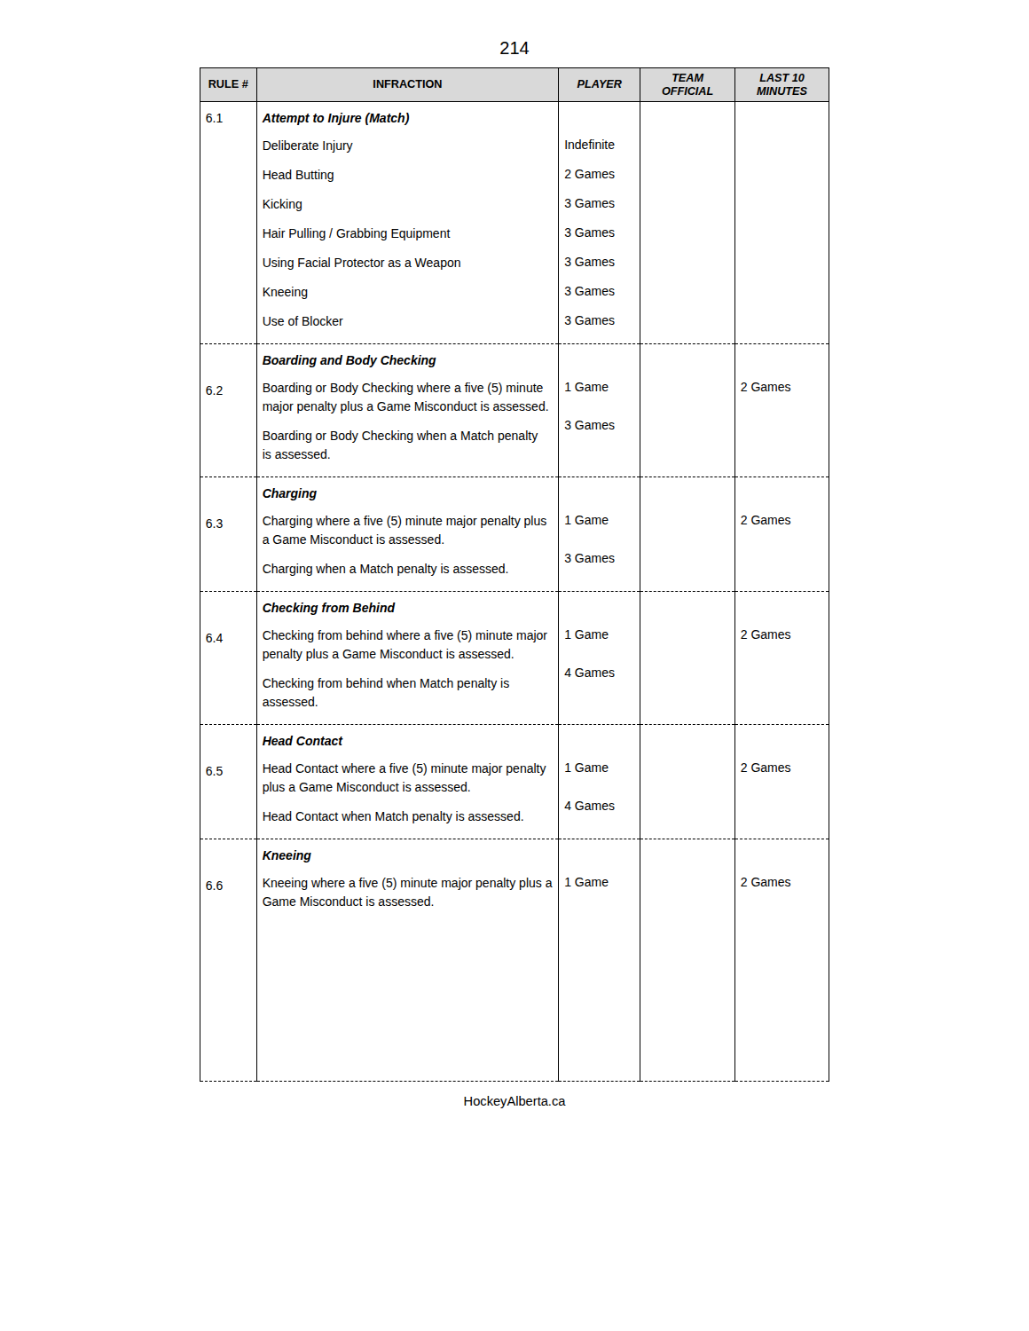214
| RULE # | INFRACTION | PLAYER | TEAM OFFICIAL | LAST 10 MINUTES |
| --- | --- | --- | --- | --- |
| 6.1 | Attempt to Injure (Match) Deliberate Injury Head Butting Kicking Hair Pulling / Grabbing Equipment Using Facial Protector as a Weapon Kneeing Use of Blocker | Indefinite 2 Games 3 Games 3 Games 3 Games 3 Games 3 Games | | |
| 6.2 | Boarding and Body Checking Boarding or Body Checking where a five (5) minute major penalty plus a Game Misconduct is assessed. Boarding or Body Checking when a Match penalty is assessed. | 1 Game 3 Games | | 2 Games |
| 6.3 | Charging Charging where a five (5) minute major penalty plus a Game Misconduct is assessed. Charging when a Match penalty is assessed. | 1 Game 3 Games | | 2 Games |
| 6.4 | Checking from Behind Checking from behind where a five (5) minute major penalty plus a Game Misconduct is assessed. Checking from behind when Match penalty is assessed. | 1 Game 4 Games | | 2 Games |
| 6.5 | Head Contact Head Contact where a five (5) minute major penalty plus a Game Misconduct is assessed. Head Contact when Match penalty is assessed. | 1 Game 4 Games | | 2 Games |
| 6.6 | Kneeing Kneeing where a five (5) minute major penalty plus a Game Misconduct is assessed. | 1 Game | | 2 Games |
HockeyAlberta.ca